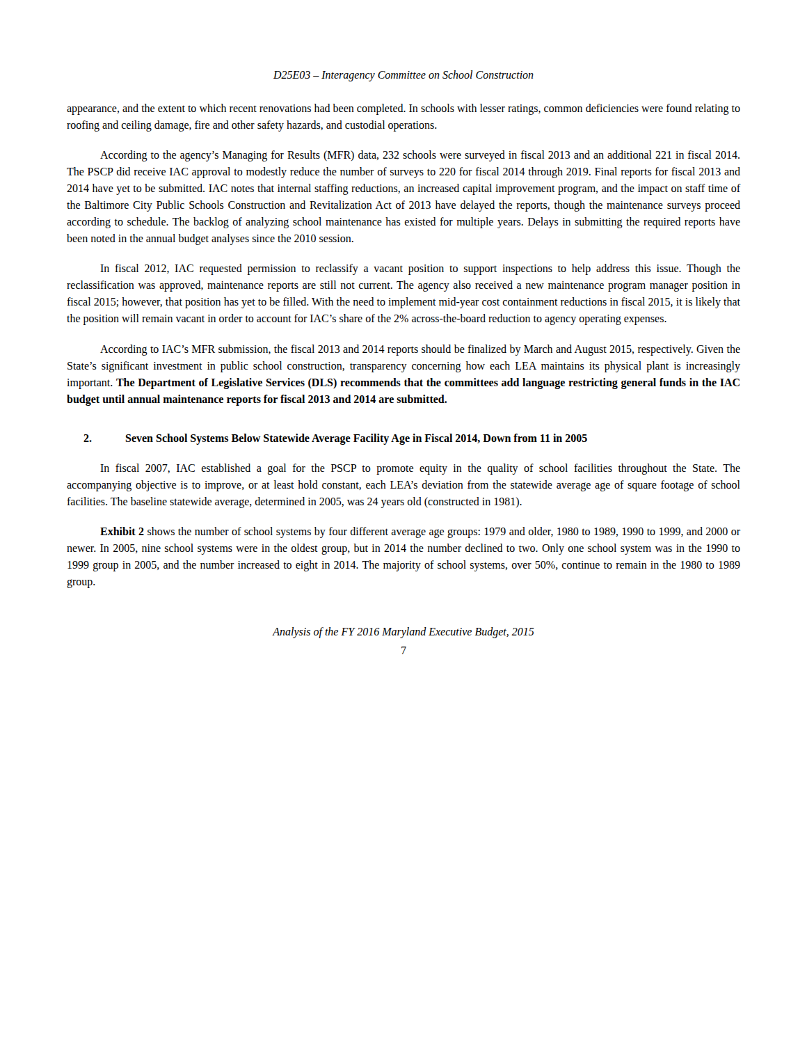D25E03 – Interagency Committee on School Construction
appearance, and the extent to which recent renovations had been completed. In schools with lesser ratings, common deficiencies were found relating to roofing and ceiling damage, fire and other safety hazards, and custodial operations.
According to the agency’s Managing for Results (MFR) data, 232 schools were surveyed in fiscal 2013 and an additional 221 in fiscal 2014. The PSCP did receive IAC approval to modestly reduce the number of surveys to 220 for fiscal 2014 through 2019. Final reports for fiscal 2013 and 2014 have yet to be submitted. IAC notes that internal staffing reductions, an increased capital improvement program, and the impact on staff time of the Baltimore City Public Schools Construction and Revitalization Act of 2013 have delayed the reports, though the maintenance surveys proceed according to schedule. The backlog of analyzing school maintenance has existed for multiple years. Delays in submitting the required reports have been noted in the annual budget analyses since the 2010 session.
In fiscal 2012, IAC requested permission to reclassify a vacant position to support inspections to help address this issue. Though the reclassification was approved, maintenance reports are still not current. The agency also received a new maintenance program manager position in fiscal 2015; however, that position has yet to be filled. With the need to implement mid-year cost containment reductions in fiscal 2015, it is likely that the position will remain vacant in order to account for IAC’s share of the 2% across-the-board reduction to agency operating expenses.
According to IAC’s MFR submission, the fiscal 2013 and 2014 reports should be finalized by March and August 2015, respectively. Given the State’s significant investment in public school construction, transparency concerning how each LEA maintains its physical plant is increasingly important. The Department of Legislative Services (DLS) recommends that the committees add language restricting general funds in the IAC budget until annual maintenance reports for fiscal 2013 and 2014 are submitted.
2. Seven School Systems Below Statewide Average Facility Age in Fiscal 2014, Down from 11 in 2005
In fiscal 2007, IAC established a goal for the PSCP to promote equity in the quality of school facilities throughout the State. The accompanying objective is to improve, or at least hold constant, each LEA’s deviation from the statewide average age of square footage of school facilities. The baseline statewide average, determined in 2005, was 24 years old (constructed in 1981).
Exhibit 2 shows the number of school systems by four different average age groups: 1979 and older, 1980 to 1989, 1990 to 1999, and 2000 or newer. In 2005, nine school systems were in the oldest group, but in 2014 the number declined to two. Only one school system was in the 1990 to 1999 group in 2005, and the number increased to eight in 2014. The majority of school systems, over 50%, continue to remain in the 1980 to 1989 group.
Analysis of the FY 2016 Maryland Executive Budget, 2015
7